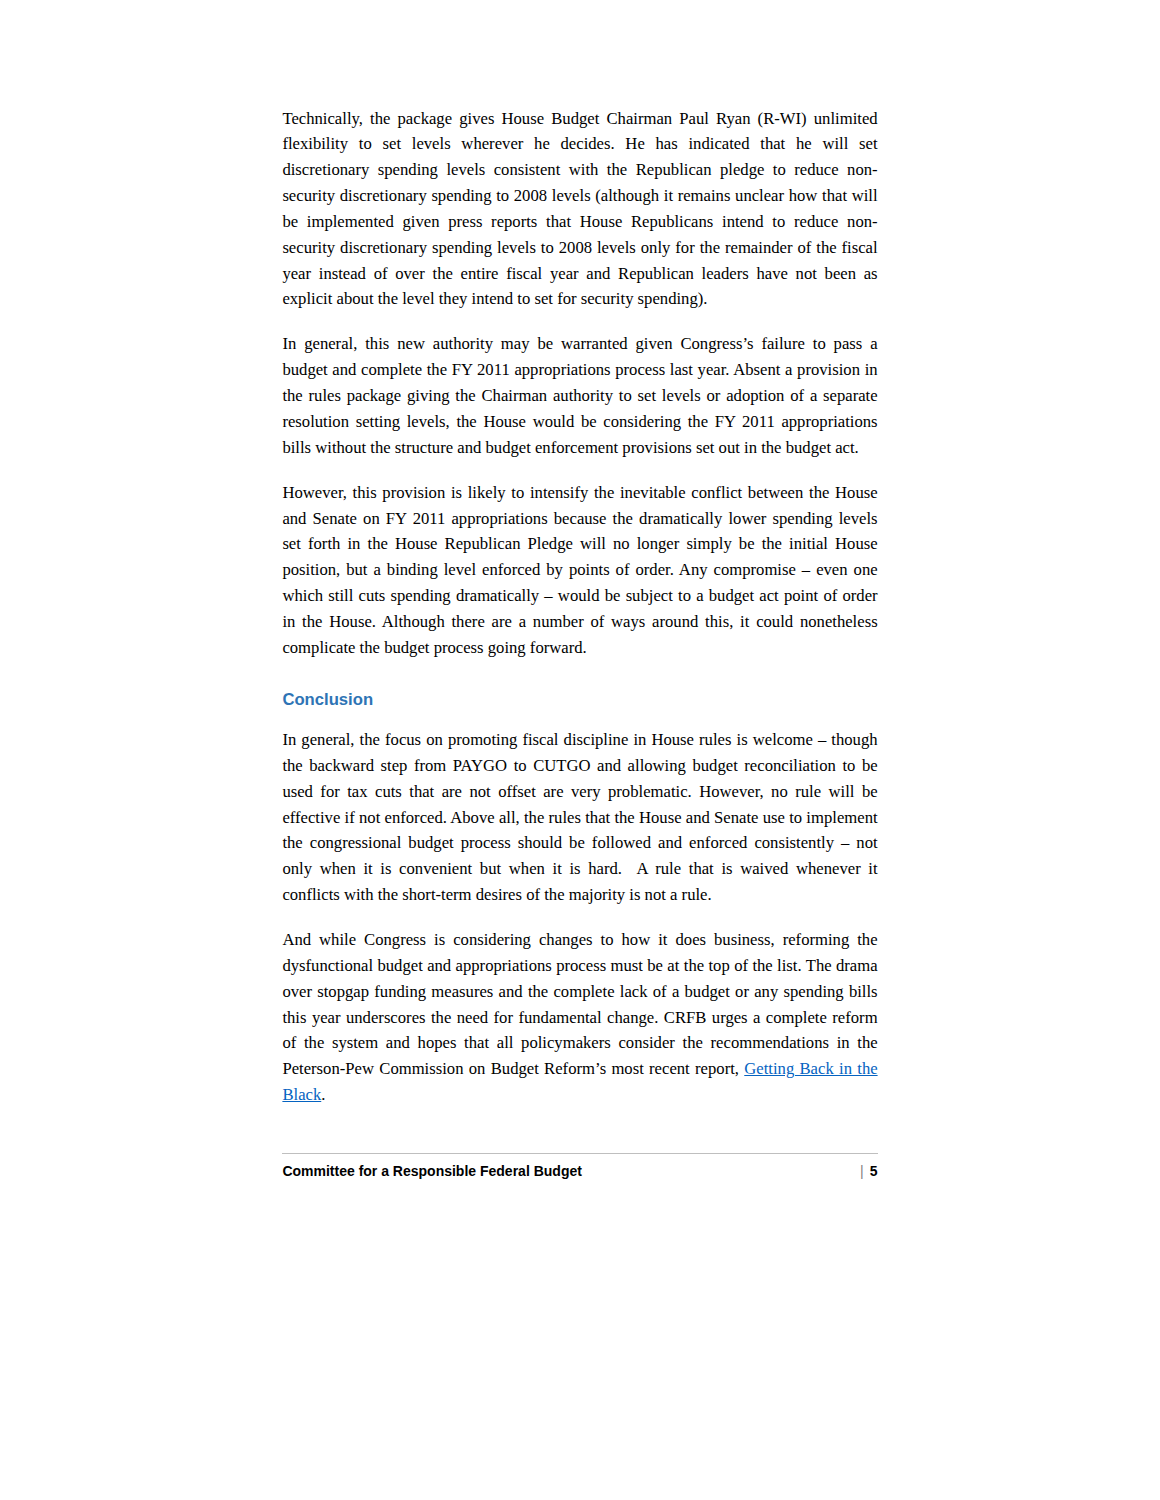Technically, the package gives House Budget Chairman Paul Ryan (R-WI) unlimited flexibility to set levels wherever he decides. He has indicated that he will set discretionary spending levels consistent with the Republican pledge to reduce non-security discretionary spending to 2008 levels (although it remains unclear how that will be implemented given press reports that House Republicans intend to reduce non-security discretionary spending levels to 2008 levels only for the remainder of the fiscal year instead of over the entire fiscal year and Republican leaders have not been as explicit about the level they intend to set for security spending).
In general, this new authority may be warranted given Congress’s failure to pass a budget and complete the FY 2011 appropriations process last year. Absent a provision in the rules package giving the Chairman authority to set levels or adoption of a separate resolution setting levels, the House would be considering the FY 2011 appropriations bills without the structure and budget enforcement provisions set out in the budget act.
However, this provision is likely to intensify the inevitable conflict between the House and Senate on FY 2011 appropriations because the dramatically lower spending levels set forth in the House Republican Pledge will no longer simply be the initial House position, but a binding level enforced by points of order. Any compromise – even one which still cuts spending dramatically – would be subject to a budget act point of order in the House. Although there are a number of ways around this, it could nonetheless complicate the budget process going forward.
Conclusion
In general, the focus on promoting fiscal discipline in House rules is welcome – though the backward step from PAYGO to CUTGO and allowing budget reconciliation to be used for tax cuts that are not offset are very problematic. However, no rule will be effective if not enforced. Above all, the rules that the House and Senate use to implement the congressional budget process should be followed and enforced consistently – not only when it is convenient but when it is hard. A rule that is waived whenever it conflicts with the short-term desires of the majority is not a rule.
And while Congress is considering changes to how it does business, reforming the dysfunctional budget and appropriations process must be at the top of the list. The drama over stopgap funding measures and the complete lack of a budget or any spending bills this year underscores the need for fundamental change. CRFB urges a complete reform of the system and hopes that all policymakers consider the recommendations in the Peterson-Pew Commission on Budget Reform’s most recent report, Getting Back in the Black.
Committee for a Responsible Federal Budget |5